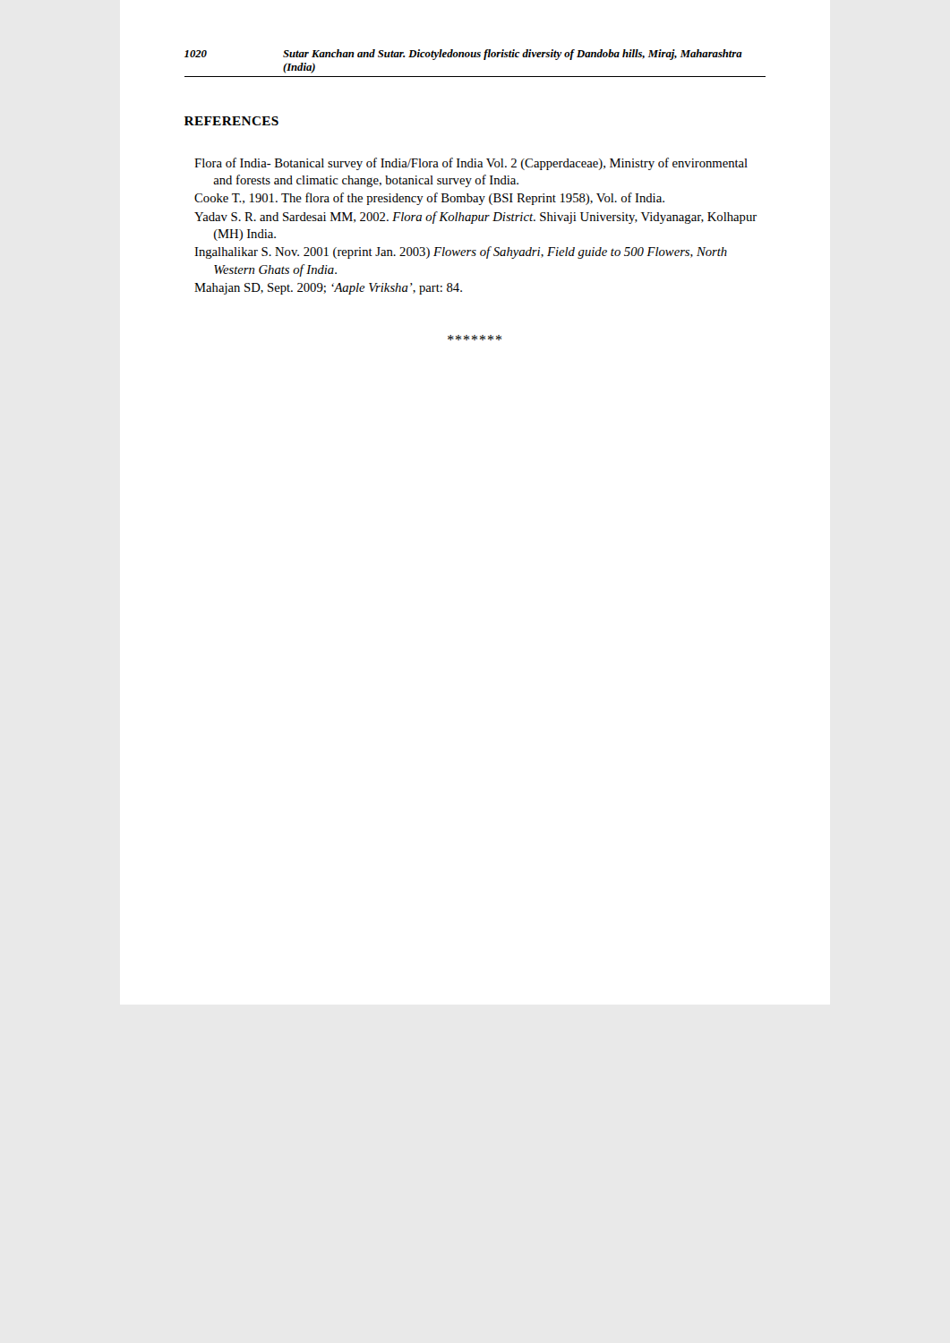1020 Sutar Kanchan and Sutar. Dicotyledonous floristic diversity of Dandoba hills, Miraj, Maharashtra (India)
REFERENCES
Flora of India- Botanical survey of India/Flora of India Vol. 2 (Capperdaceae), Ministry of environmental and forests and climatic change, botanical survey of India.
Cooke T., 1901. The flora of the presidency of Bombay (BSI Reprint 1958), Vol. of India.
Yadav S. R. and Sardesai MM, 2002. Flora of Kolhapur District. Shivaji University, Vidyanagar, Kolhapur (MH) India.
Ingalhalikar S. Nov. 2001 (reprint Jan. 2003) Flowers of Sahyadri, Field guide to 500 Flowers, North Western Ghats of India.
Mahajan SD, Sept. 2009; ‘Aaple Vriksha’, part: 84.
*******